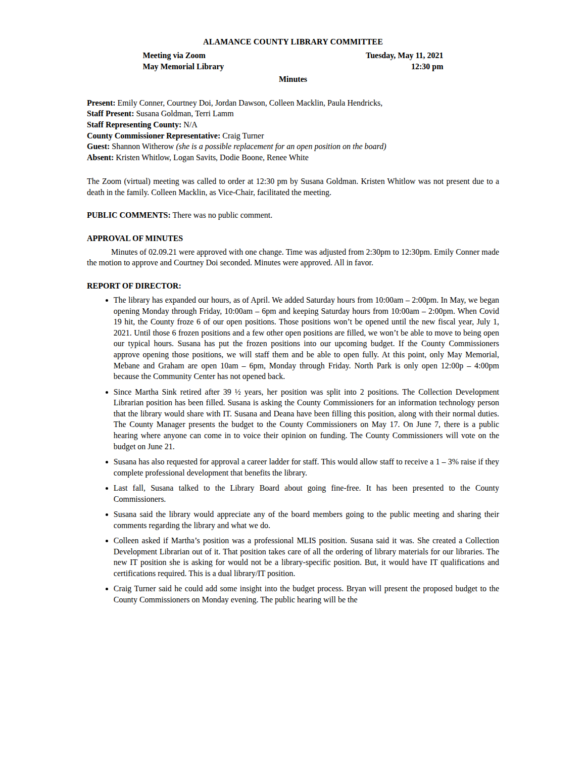ALAMANCE COUNTY LIBRARY COMMITTEE
Meeting via Zoom Tuesday, May 11, 2021
May Memorial Library 12:30 pm
Minutes
Present: Emily Conner, Courtney Doi, Jordan Dawson, Colleen Macklin, Paula Hendricks,
Staff Present: Susana Goldman, Terri Lamm
Staff Representing County: N/A
County Commissioner Representative: Craig Turner
Guest: Shannon Witherow (she is a possible replacement for an open position on the board)
Absent: Kristen Whitlow, Logan Savits, Dodie Boone, Renee White
The Zoom (virtual) meeting was called to order at 12:30 pm by Susana Goldman. Kristen Whitlow was not present due to a death in the family. Colleen Macklin, as Vice-Chair, facilitated the meeting.
PUBLIC COMMENTS: There was no public comment.
APPROVAL OF MINUTES
Minutes of 02.09.21 were approved with one change. Time was adjusted from 2:30pm to 12:30pm. Emily Conner made the motion to approve and Courtney Doi seconded. Minutes were approved. All in favor.
REPORT OF DIRECTOR:
The library has expanded our hours, as of April. We added Saturday hours from 10:00am – 2:00pm. In May, we began opening Monday through Friday, 10:00am – 6pm and keeping Saturday hours from 10:00am – 2:00pm. When Covid 19 hit, the County froze 6 of our open positions. Those positions won’t be opened until the new fiscal year, July 1, 2021. Until those 6 frozen positions and a few other open positions are filled, we won’t be able to move to being open our typical hours. Susana has put the frozen positions into our upcoming budget. If the County Commissioners approve opening those positions, we will staff them and be able to open fully. At this point, only May Memorial, Mebane and Graham are open 10am – 6pm, Monday through Friday. North Park is only open 12:00p – 4:00pm because the Community Center has not opened back.
Since Martha Sink retired after 39 ½ years, her position was split into 2 positions. The Collection Development Librarian position has been filled. Susana is asking the County Commissioners for an information technology person that the library would share with IT. Susana and Deana have been filling this position, along with their normal duties. The County Manager presents the budget to the County Commissioners on May 17. On June 7, there is a public hearing where anyone can come in to voice their opinion on funding. The County Commissioners will vote on the budget on June 21.
Susana has also requested for approval a career ladder for staff. This would allow staff to receive a 1 – 3% raise if they complete professional development that benefits the library.
Last fall, Susana talked to the Library Board about going fine-free. It has been presented to the County Commissioners.
Susana said the library would appreciate any of the board members going to the public meeting and sharing their comments regarding the library and what we do.
Colleen asked if Martha’s position was a professional MLIS position. Susana said it was. She created a Collection Development Librarian out of it. That position takes care of all the ordering of library materials for our libraries. The new IT position she is asking for would not be a library-specific position. But, it would have IT qualifications and certifications required. This is a dual library/IT position.
Craig Turner said he could add some insight into the budget process. Bryan will present the proposed budget to the County Commissioners on Monday evening. The public hearing will be the